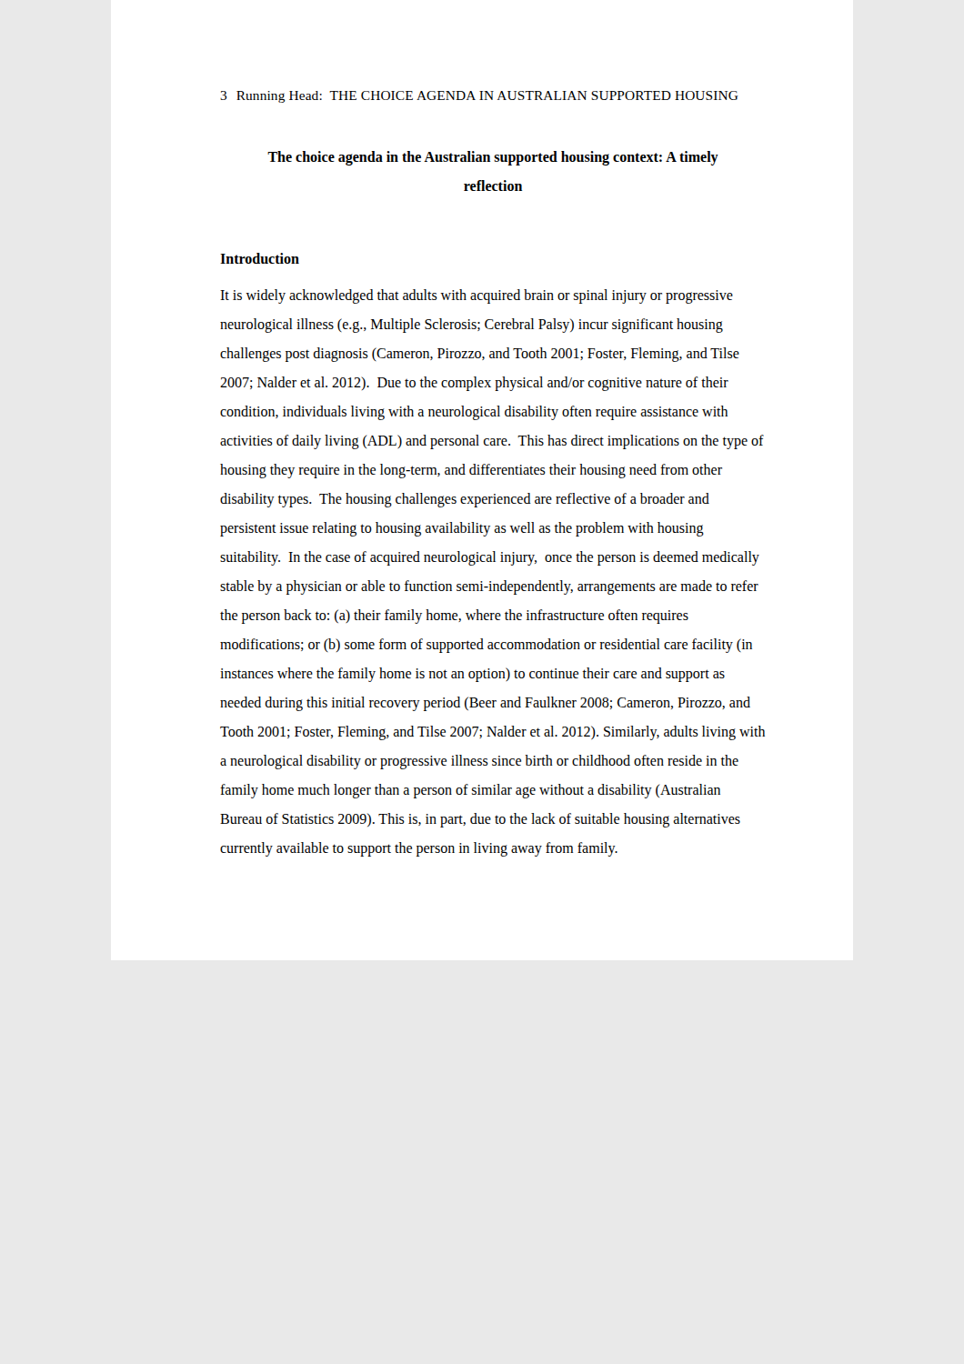3 Running Head: THE CHOICE AGENDA IN AUSTRALIAN SUPPORTED HOUSING
The choice agenda in the Australian supported housing context: A timely reflection
Introduction
It is widely acknowledged that adults with acquired brain or spinal injury or progressive neurological illness (e.g., Multiple Sclerosis; Cerebral Palsy) incur significant housing challenges post diagnosis (Cameron, Pirozzo, and Tooth 2001; Foster, Fleming, and Tilse 2007; Nalder et al. 2012). Due to the complex physical and/or cognitive nature of their condition, individuals living with a neurological disability often require assistance with activities of daily living (ADL) and personal care. This has direct implications on the type of housing they require in the long-term, and differentiates their housing need from other disability types. The housing challenges experienced are reflective of a broader and persistent issue relating to housing availability as well as the problem with housing suitability. In the case of acquired neurological injury, once the person is deemed medically stable by a physician or able to function semi-independently, arrangements are made to refer the person back to: (a) their family home, where the infrastructure often requires modifications; or (b) some form of supported accommodation or residential care facility (in instances where the family home is not an option) to continue their care and support as needed during this initial recovery period (Beer and Faulkner 2008; Cameron, Pirozzo, and Tooth 2001; Foster, Fleming, and Tilse 2007; Nalder et al. 2012). Similarly, adults living with a neurological disability or progressive illness since birth or childhood often reside in the family home much longer than a person of similar age without a disability (Australian Bureau of Statistics 2009). This is, in part, due to the lack of suitable housing alternatives currently available to support the person in living away from family.